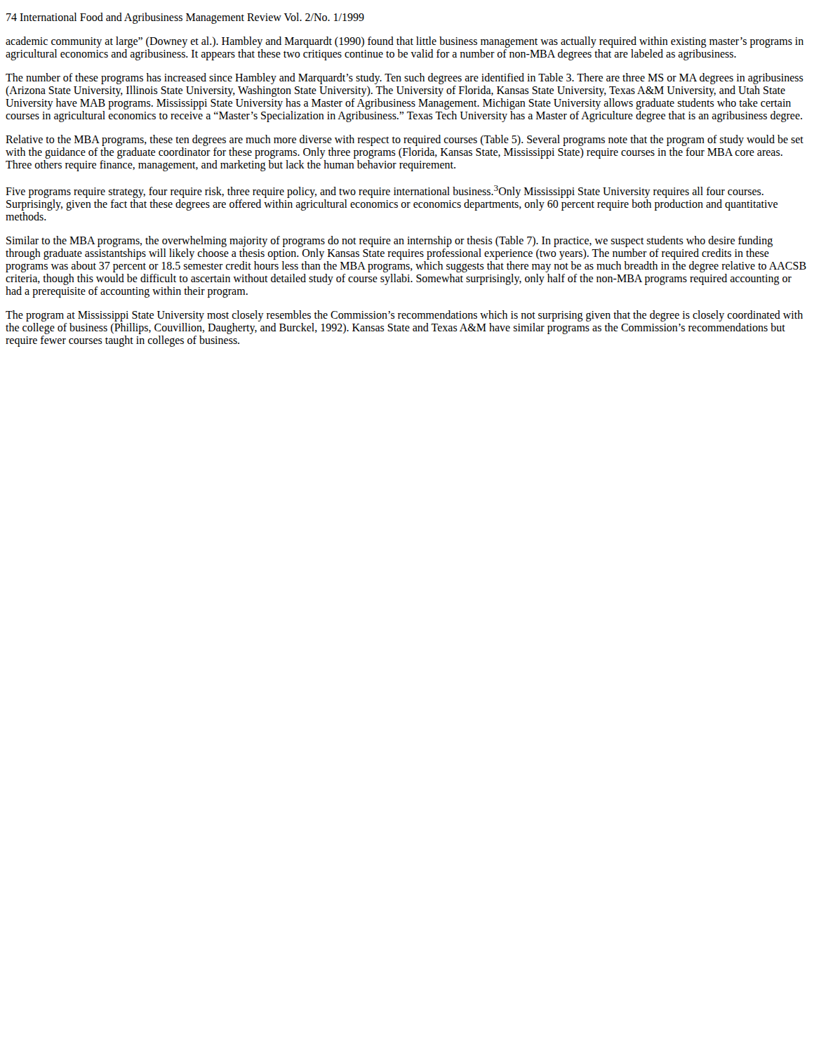74 International Food and Agribusiness Management Review Vol. 2/No. 1/1999
academic community at large” (Downey et al.). Hambley and Marquardt (1990) found that little business management was actually required within existing master’s programs in agricultural economics and agribusiness. It appears that these two critiques continue to be valid for a number of non-MBA degrees that are labeled as agribusiness.
The number of these programs has increased since Hambley and Marquardt’s study. Ten such degrees are identified in Table 3. There are three MS or MA degrees in agribusiness (Arizona State University, Illinois State University, Washington State University). The University of Florida, Kansas State University, Texas A&M University, and Utah State University have MAB programs. Mississippi State University has a Master of Agribusiness Management. Michigan State University allows graduate students who take certain courses in agricultural economics to receive a “Master’s Specialization in Agribusiness.” Texas Tech University has a Master of Agriculture degree that is an agribusiness degree.
Relative to the MBA programs, these ten degrees are much more diverse with respect to required courses (Table 5). Several programs note that the program of study would be set with the guidance of the graduate coordinator for these programs. Only three programs (Florida, Kansas State, Mississippi State) require courses in the four MBA core areas. Three others require finance, management, and marketing but lack the human behavior requirement.
Five programs require strategy, four require risk, three require policy, and two require international business.3Only Mississippi State University requires all four courses. Surprisingly, given the fact that these degrees are offered within agricultural economics or economics departments, only 60 percent require both production and quantitative methods.
Similar to the MBA programs, the overwhelming majority of programs do not require an internship or thesis (Table 7). In practice, we suspect students who desire funding through graduate assistantships will likely choose a thesis option. Only Kansas State requires professional experience (two years). The number of required credits in these programs was about 37 percent or 18.5 semester credit hours less than the MBA programs, which suggests that there may not be as much breadth in the degree relative to AACSB criteria, though this would be difficult to ascertain without detailed study of course syllabi. Somewhat surprisingly, only half of the non-MBA programs required accounting or had a prerequisite of accounting within their program.
The program at Mississippi State University most closely resembles the Commission’s recommendations which is not surprising given that the degree is closely coordinated with the college of business (Phillips, Couvillion, Daugherty, and Burckel, 1992). Kansas State and Texas A&M have similar programs as the Commission’s recommendations but require fewer courses taught in colleges of business.